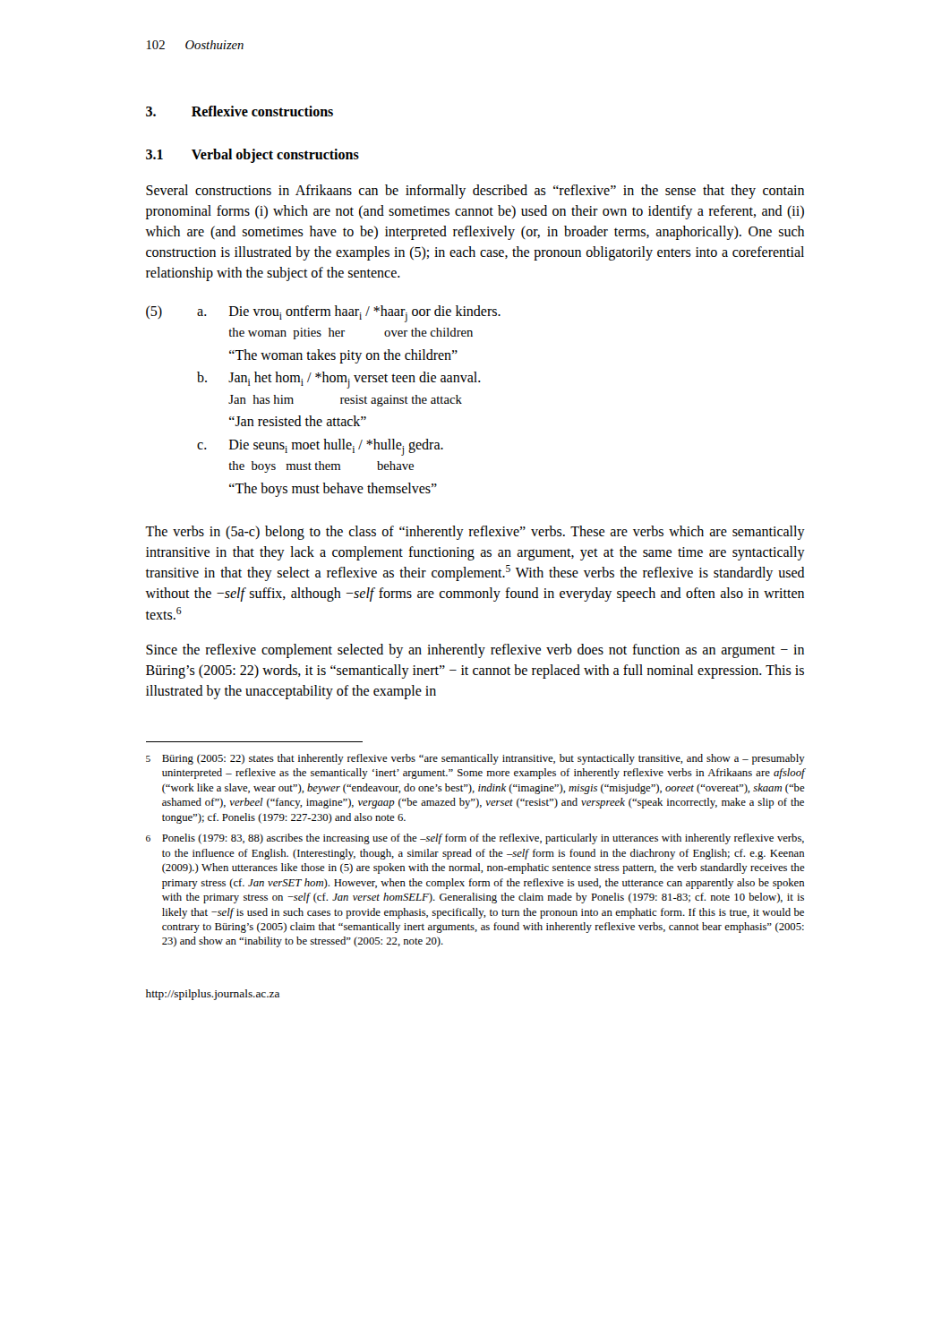102 Oosthuizen
3. Reflexive constructions
3.1 Verbal object constructions
Several constructions in Afrikaans can be informally described as “reflexive” in the sense that they contain pronominal forms (i) which are not (and sometimes cannot be) used on their own to identify a referent, and (ii) which are (and sometimes have to be) interpreted reflexively (or, in broader terms, anaphorically). One such construction is illustrated by the examples in (5); in each case, the pronoun obligatorily enters into a coreferential relationship with the subject of the sentence.
| (5) | a. | Die vrou i ontferm haar i / *haar j oor die kinders. |
| | | the woman pities her over the children |
| | | “The woman takes pity on the children” |
| | b. | Jan i het hom i / *hom j verset teen die aanval. |
| | | Jan has him resist against the attack |
| | | “Jan resisted the attack” |
| | c. | Die seuns i moet hulle i / *hulle j gedra. |
| | | the boys must them behave |
| | | “The boys must behave themselves” |
The verbs in (5a-c) belong to the class of “inherently reflexive” verbs. These are verbs which are semantically intransitive in that they lack a complement functioning as an argument, yet at the same time are syntactically transitive in that they select a reflexive as their complement.5 With these verbs the reflexive is standardly used without the −self suffix, although −self forms are commonly found in everyday speech and often also in written texts.6
Since the reflexive complement selected by an inherently reflexive verb does not function as an argument − in Büring’s (2005: 22) words, it is “semantically inert” − it cannot be replaced with a full nominal expression. This is illustrated by the unacceptability of the example in
5 Büring (2005: 22) states that inherently reflexive verbs “are semantically intransitive, but syntactically transitive, and show a – presumably uninterpreted – reflexive as the semantically ‘inert’ argument.” Some more examples of inherently reflexive verbs in Afrikaans are afsloof (“work like a slave, wear out”), beywer (“endeavour, do one’s best”), indink (“imagine”), misgis (“misjudge”), ooreet (“overeat”), skaam (“be ashamed of”), verbeel (“fancy, imagine”), vergaap (“be amazed by”), verset (“resist”) and verspreek (“speak incorrectly, make a slip of the tongue”); cf. Ponelis (1979: 227-230) and also note 6.
6 Ponelis (1979: 83, 88) ascribes the increasing use of the –self form of the reflexive, particularly in utterances with inherently reflexive verbs, to the influence of English. (Interestingly, though, a similar spread of the –self form is found in the diachrony of English; cf. e.g. Keenan (2009).) When utterances like those in (5) are spoken with the normal, non-emphatic sentence stress pattern, the verb standardly receives the primary stress (cf. Jan verSET hom). However, when the complex form of the reflexive is used, the utterance can apparently also be spoken with the primary stress on −self (cf. Jan verset homSELF). Generalising the claim made by Ponelis (1979: 81-83; cf. note 10 below), it is likely that −self is used in such cases to provide emphasis, specifically, to turn the pronoun into an emphatic form. If this is true, it would be contrary to Büring’s (2005) claim that “semantically inert arguments, as found with inherently reflexive verbs, cannot bear emphasis” (2005: 23) and show an “inability to be stressed” (2005: 22, note 20).
http://spilplus.journals.ac.za